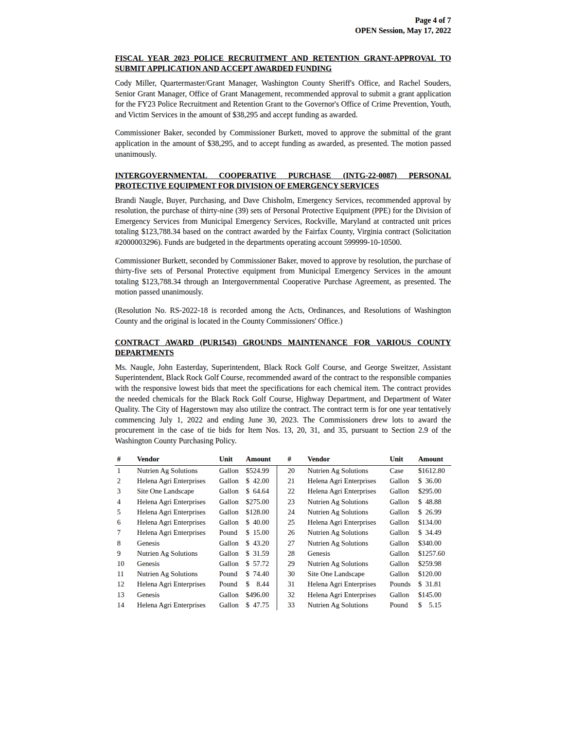Page 4 of 7
OPEN Session, May 17, 2022
Fiscal Year 2023 Police Recruitment and Retention Grant-Approval to Submit Application and Accept Awarded Funding
Cody Miller, Quartermaster/Grant Manager, Washington County Sheriff's Office, and Rachel Souders, Senior Grant Manager, Office of Grant Management, recommended approval to submit a grant application for the FY23 Police Recruitment and Retention Grant to the Governor's Office of Crime Prevention, Youth, and Victim Services in the amount of $38,295 and accept funding as awarded.
Commissioner Baker, seconded by Commissioner Burkett, moved to approve the submittal of the grant application in the amount of $38,295, and to accept funding as awarded, as presented. The motion passed unanimously.
Intergovernmental Cooperative Purchase (INTG-22-0087) Personal Protective Equipment for Division of Emergency Services
Brandi Naugle, Buyer, Purchasing, and Dave Chisholm, Emergency Services, recommended approval by resolution, the purchase of thirty-nine (39) sets of Personal Protective Equipment (PPE) for the Division of Emergency Services from Municipal Emergency Services, Rockville, Maryland at contracted unit prices totaling $123,788.34 based on the contract awarded by the Fairfax County, Virginia contract (Solicitation #2000003296). Funds are budgeted in the departments operating account 599999-10-10500.
Commissioner Burkett, seconded by Commissioner Baker, moved to approve by resolution, the purchase of thirty-five sets of Personal Protective equipment from Municipal Emergency Services in the amount totaling $123,788.34 through an Intergovernmental Cooperative Purchase Agreement, as presented. The motion passed unanimously.
(Resolution No. RS-2022-18 is recorded among the Acts, Ordinances, and Resolutions of Washington County and the original is located in the County Commissioners' Office.)
Contract Award (PUR1543) Grounds Maintenance for Various County Departments
Ms. Naugle, John Easterday, Superintendent, Black Rock Golf Course, and George Sweitzer, Assistant Superintendent, Black Rock Golf Course, recommended award of the contract to the responsible companies with the responsive lowest bids that meet the specifications for each chemical item. The contract provides the needed chemicals for the Black Rock Golf Course, Highway Department, and Department of Water Quality. The City of Hagerstown may also utilize the contract. The contract term is for one year tentatively commencing July 1, 2022 and ending June 30, 2023. The Commissioners drew lots to award the procurement in the case of tie bids for Item Nos. 13, 20, 31, and 35, pursuant to Section 2.9 of the Washington County Purchasing Policy.
| # | Vendor | Unit | Amount | | # | Vendor | Unit | Amount |
| --- | --- | --- | --- | --- | --- | --- | --- | --- |
| 1 | Nutrien Ag Solutions | Gallon | $524.99 | | 20 | Nutrien Ag Solutions | Case | $1612.80 |
| 2 | Helena Agri Enterprises | Gallon | $ 42.00 | | 21 | Helena Agri Enterprises | Gallon | $ 36.00 |
| 3 | Site One Landscape | Gallon | $ 64.64 | | 22 | Helena Agri Enterprises | Gallon | $295.00 |
| 4 | Helena Agri Enterprises | Gallon | $275.00 | | 23 | Nutrien Ag Solutions | Gallon | $ 48.88 |
| 5 | Helena Agri Enterprises | Gallon | $128.00 | | 24 | Nutrien Ag Solutions | Gallon | $ 26.99 |
| 6 | Helena Agri Enterprises | Gallon | $ 40.00 | | 25 | Helena Agri Enterprises | Gallon | $134.00 |
| 7 | Helena Agri Enterprises | Pound | $ 15.00 | | 26 | Nutrien Ag Solutions | Gallon | $ 34.49 |
| 8 | Genesis | Gallon | $ 43.20 | | 27 | Nutrien Ag Solutions | Gallon | $340.00 |
| 9 | Nutrien Ag Solutions | Gallon | $ 31.59 | | 28 | Genesis | Gallon | $1257.60 |
| 10 | Genesis | Gallon | $ 57.72 | | 29 | Nutrien Ag Solutions | Gallon | $259.98 |
| 11 | Nutrien Ag Solutions | Pound | $ 74.40 | | 30 | Site One Landscape | Gallon | $120.00 |
| 12 | Helena Agri Enterprises | Pound | $ 8.44 | | 31 | Helena Agri Enterprises | Pounds | $ 31.81 |
| 13 | Genesis | Gallon | $496.00 | | 32 | Helena Agri Enterprises | Gallon | $145.00 |
| 14 | Helena Agri Enterprises | Gallon | $ 47.75 | | 33 | Nutrien Ag Solutions | Pound | $ 5.15 |